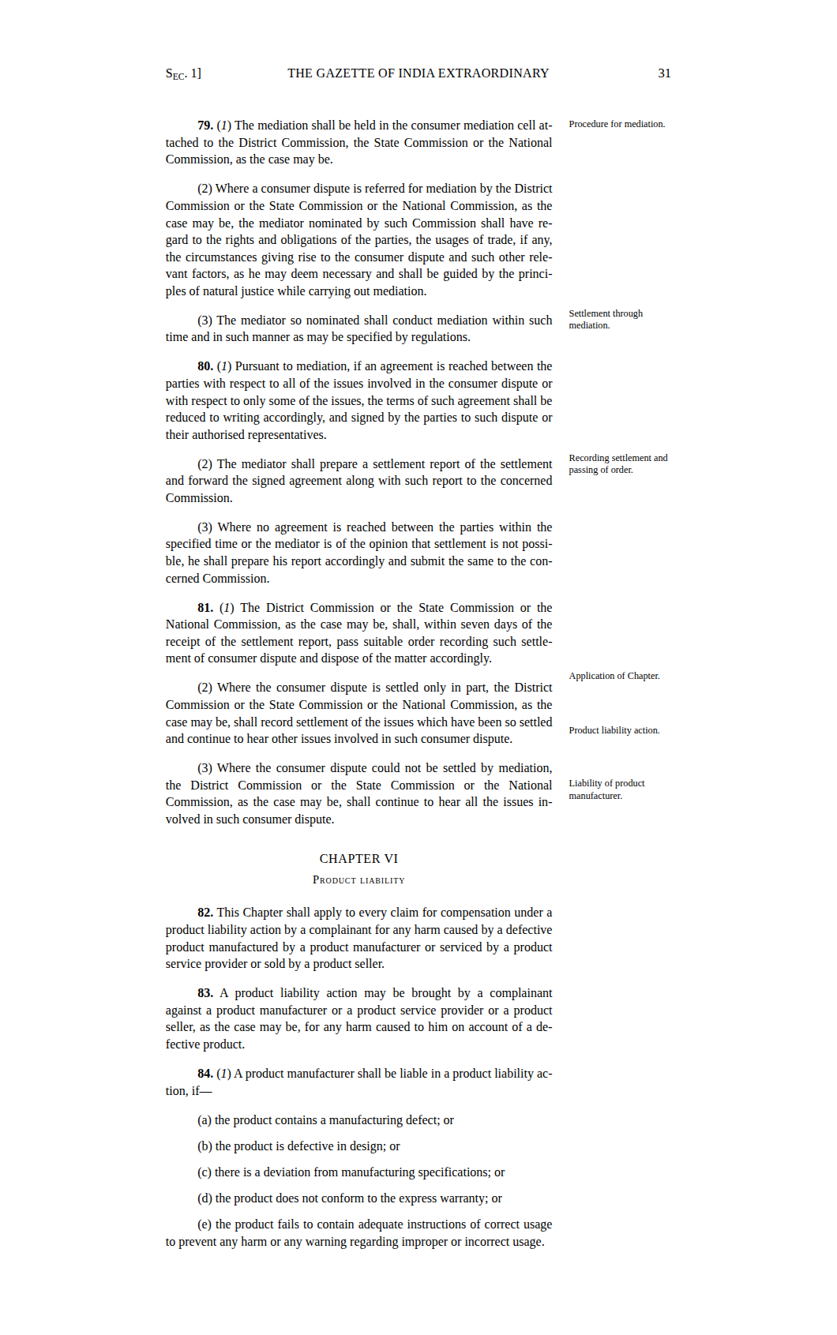SEC. 1]
THE GAZETTE OF INDIA EXTRAORDINARY
31
79. (1) The mediation shall be held in the consumer mediation cell attached to the District Commission, the State Commission or the National Commission, as the case may be.
(2) Where a consumer dispute is referred for mediation by the District Commission or the State Commission or the National Commission, as the case may be, the mediator nominated by such Commission shall have regard to the rights and obligations of the parties, the usages of trade, if any, the circumstances giving rise to the consumer dispute and such other relevant factors, as he may deem necessary and shall be guided by the principles of natural justice while carrying out mediation.
(3) The mediator so nominated shall conduct mediation within such time and in such manner as may be specified by regulations.
80. (1) Pursuant to mediation, if an agreement is reached between the parties with respect to all of the issues involved in the consumer dispute or with respect to only some of the issues, the terms of such agreement shall be reduced to writing accordingly, and signed by the parties to such dispute or their authorised representatives.
(2) The mediator shall prepare a settlement report of the settlement and forward the signed agreement along with such report to the concerned Commission.
(3) Where no agreement is reached between the parties within the specified time or the mediator is of the opinion that settlement is not possible, he shall prepare his report accordingly and submit the same to the concerned Commission.
81. (1) The District Commission or the State Commission or the National Commission, as the case may be, shall, within seven days of the receipt of the settlement report, pass suitable order recording such settlement of consumer dispute and dispose of the matter accordingly.
(2) Where the consumer dispute is settled only in part, the District Commission or the State Commission or the National Commission, as the case may be, shall record settlement of the issues which have been so settled and continue to hear other issues involved in such consumer dispute.
(3) Where the consumer dispute could not be settled by mediation, the District Commission or the State Commission or the National Commission, as the case may be, shall continue to hear all the issues involved in such consumer dispute.
CHAPTER VI
Product liability
82. This Chapter shall apply to every claim for compensation under a product liability action by a complainant for any harm caused by a defective product manufactured by a product manufacturer or serviced by a product service provider or sold by a product seller.
83. A product liability action may be brought by a complainant against a product manufacturer or a product service provider or a product seller, as the case may be, for any harm caused to him on account of a defective product.
84. (1) A product manufacturer shall be liable in a product liability action, if—
(a) the product contains a manufacturing defect; or
(b) the product is defective in design; or
(c) there is a deviation from manufacturing specifications; or
(d) the product does not conform to the express warranty; or
(e) the product fails to contain adequate instructions of correct usage to prevent any harm or any warning regarding improper or incorrect usage.
Procedure for mediation.
Settlement through mediation.
Recording settlement and passing of order.
Application of Chapter.
Product liability action.
Liability of product manufacturer.